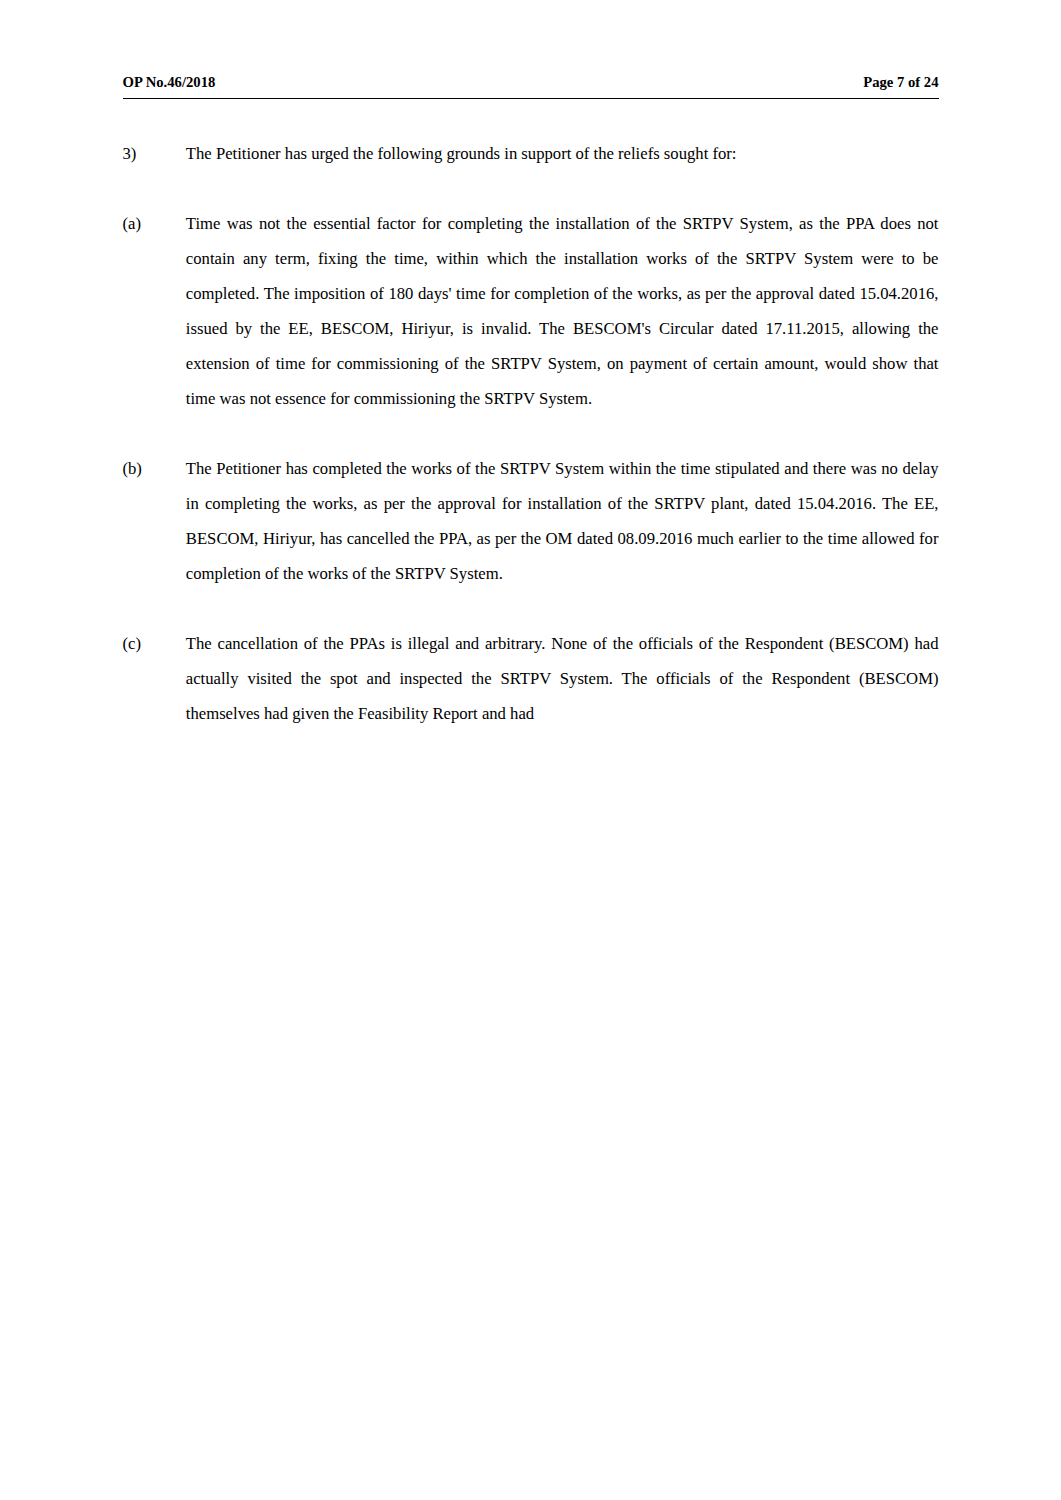OP No.46/2018 Page 7 of 24
3)
The Petitioner has urged the following grounds in support of the reliefs sought for:
(a)
Time was not the essential factor for completing the installation of the SRTPV System, as the PPA does not contain any term, fixing the time, within which the installation works of the SRTPV System were to be completed. The imposition of 180 days' time for completion of the works, as per the approval dated 15.04.2016, issued by the EE, BESCOM, Hiriyur, is invalid. The BESCOM's Circular dated 17.11.2015, allowing the extension of time for commissioning of the SRTPV System, on payment of certain amount, would show that time was not essence for commissioning the SRTPV System.
(b)
The Petitioner has completed the works of the SRTPV System within the time stipulated and there was no delay in completing the works, as per the approval for installation of the SRTPV plant, dated 15.04.2016. The EE, BESCOM, Hiriyur, has cancelled the PPA, as per the OM dated 08.09.2016 much earlier to the time allowed for completion of the works of the SRTPV System.
(c)
The cancellation of the PPAs is illegal and arbitrary. None of the officials of the Respondent (BESCOM) had actually visited the spot and inspected the SRTPV System. The officials of the Respondent (BESCOM) themselves had given the Feasibility Report and had